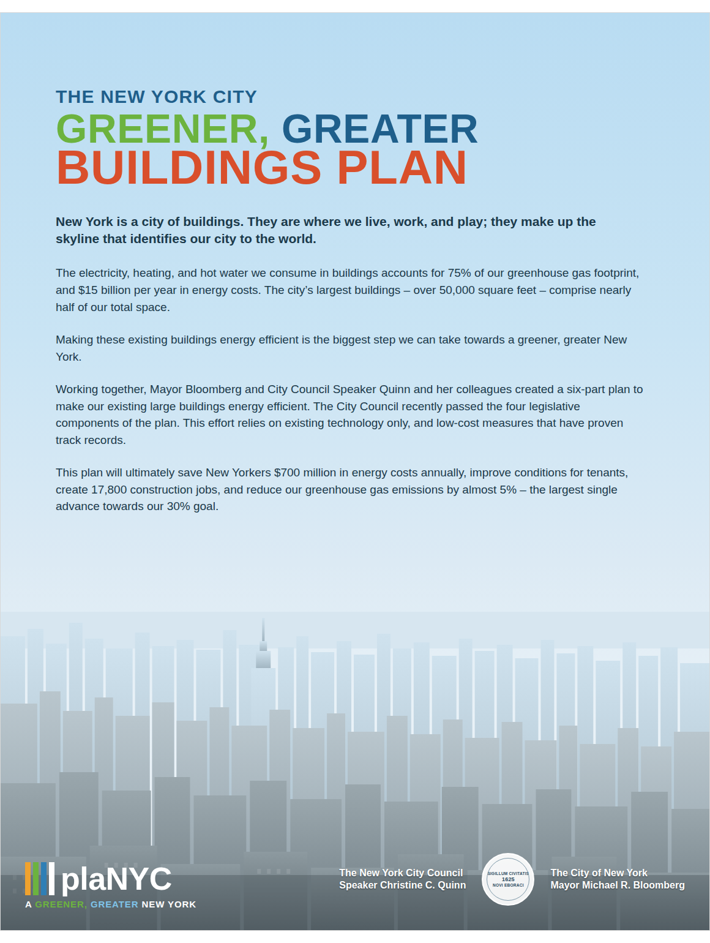The New York City
Greener, Greater Buildings Plan
New York is a city of buildings. They are where we live, work, and play; they make up the skyline that identifies our city to the world.
The electricity, heating, and hot water we consume in buildings accounts for 75% of our greenhouse gas footprint, and $15 billion per year in energy costs. The city’s largest buildings – over 50,000 square feet – comprise nearly half of our total space.
Making these existing buildings energy efficient is the biggest step we can take towards a greener, greater New York.
Working together, Mayor Bloomberg and City Council Speaker Quinn and her colleagues created a six-part plan to make our existing large buildings energy efficient. The City Council recently passed the four legislative components of the plan. This effort relies on existing technology only, and low-cost measures that have proven track records.
This plan will ultimately save New Yorkers $700 million in energy costs annually, improve conditions for tenants, create 17,800 construction jobs, and reduce our greenhouse gas emissions by almost 5% – the largest single advance towards our 30% goal.
plaNYC
A Greener, Greater New York
The New York City Council
Speaker Christine C. Quinn
SIGILLUM CIVITATIS
1625
NOVI EBORACI
The City of New York
Mayor Michael R. Bloomberg